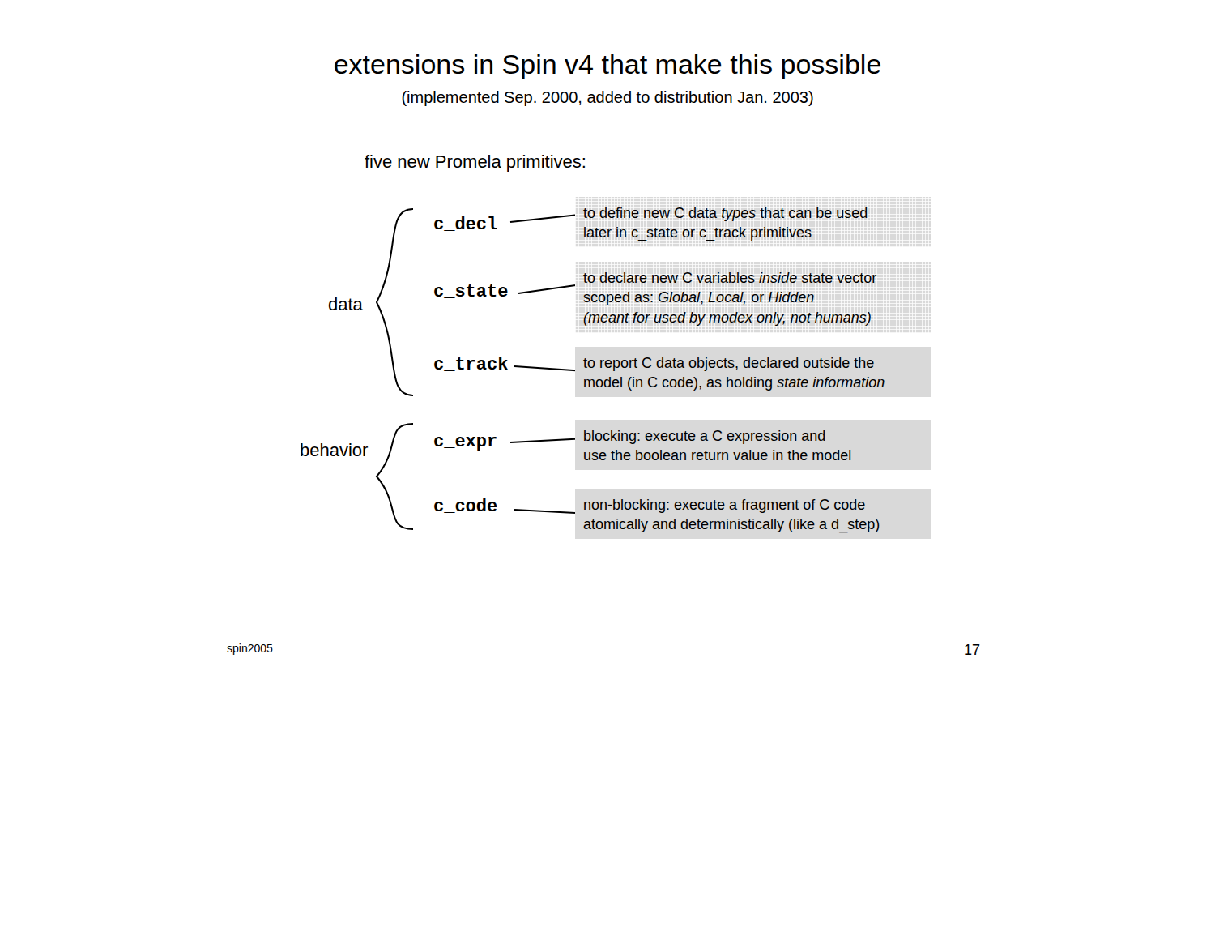extensions in Spin v4 that make this possible
(implemented Sep. 2000, added to distribution Jan. 2003)
five new Promela primitives:
data behavior c_decl c_state c_track c_expr c_code
to define new C data types that can be used
later in c_state or c_track primitives
to declare new C variables inside state vector
scoped as: Global, Local, or Hidden
(meant for used by modex only, not humans)
to report C data objects, declared outside the
model (in C code), as holding state information
blocking: execute a C expression and
use the boolean return value in the model
non-blocking: execute a fragment of C code
atomically and deterministically (like a d_step)
spin2005 17